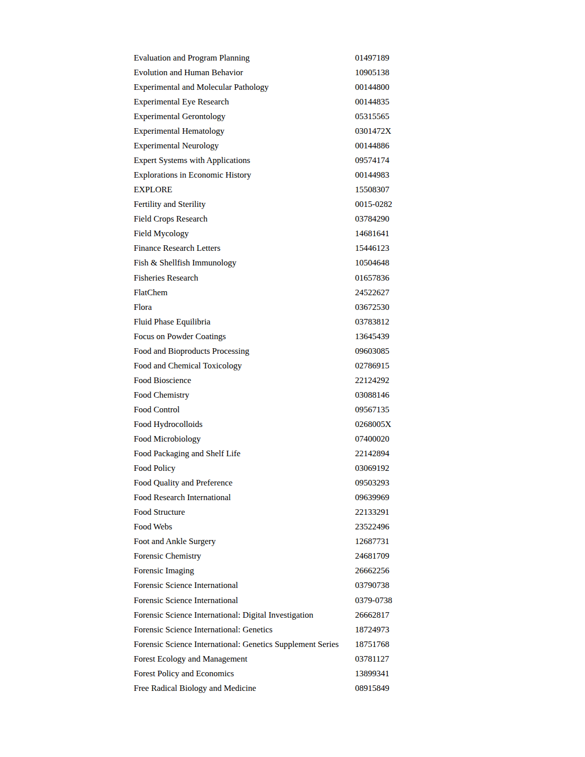| Evaluation and Program Planning | 01497189 |
| Evolution and Human Behavior | 10905138 |
| Experimental and Molecular Pathology | 00144800 |
| Experimental Eye Research | 00144835 |
| Experimental Gerontology | 05315565 |
| Experimental Hematology | 0301472X |
| Experimental Neurology | 00144886 |
| Expert Systems with Applications | 09574174 |
| Explorations in Economic History | 00144983 |
| EXPLORE | 15508307 |
| Fertility and Sterility | 0015-0282 |
| Field Crops Research | 03784290 |
| Field Mycology | 14681641 |
| Finance Research Letters | 15446123 |
| Fish & Shellfish Immunology | 10504648 |
| Fisheries Research | 01657836 |
| FlatChem | 24522627 |
| Flora | 03672530 |
| Fluid Phase Equilibria | 03783812 |
| Focus on Powder Coatings | 13645439 |
| Food and Bioproducts Processing | 09603085 |
| Food and Chemical Toxicology | 02786915 |
| Food Bioscience | 22124292 |
| Food Chemistry | 03088146 |
| Food Control | 09567135 |
| Food Hydrocolloids | 0268005X |
| Food Microbiology | 07400020 |
| Food Packaging and Shelf Life | 22142894 |
| Food Policy | 03069192 |
| Food Quality and Preference | 09503293 |
| Food Research International | 09639969 |
| Food Structure | 22133291 |
| Food Webs | 23522496 |
| Foot and Ankle Surgery | 12687731 |
| Forensic Chemistry | 24681709 |
| Forensic Imaging | 26662256 |
| Forensic Science International | 03790738 |
| Forensic Science International | 0379-0738 |
| Forensic Science International: Digital Investigation | 26662817 |
| Forensic Science International: Genetics | 18724973 |
| Forensic Science International: Genetics Supplement Series | 18751768 |
| Forest Ecology and Management | 03781127 |
| Forest Policy and Economics | 13899341 |
| Free Radical Biology and Medicine | 08915849 |